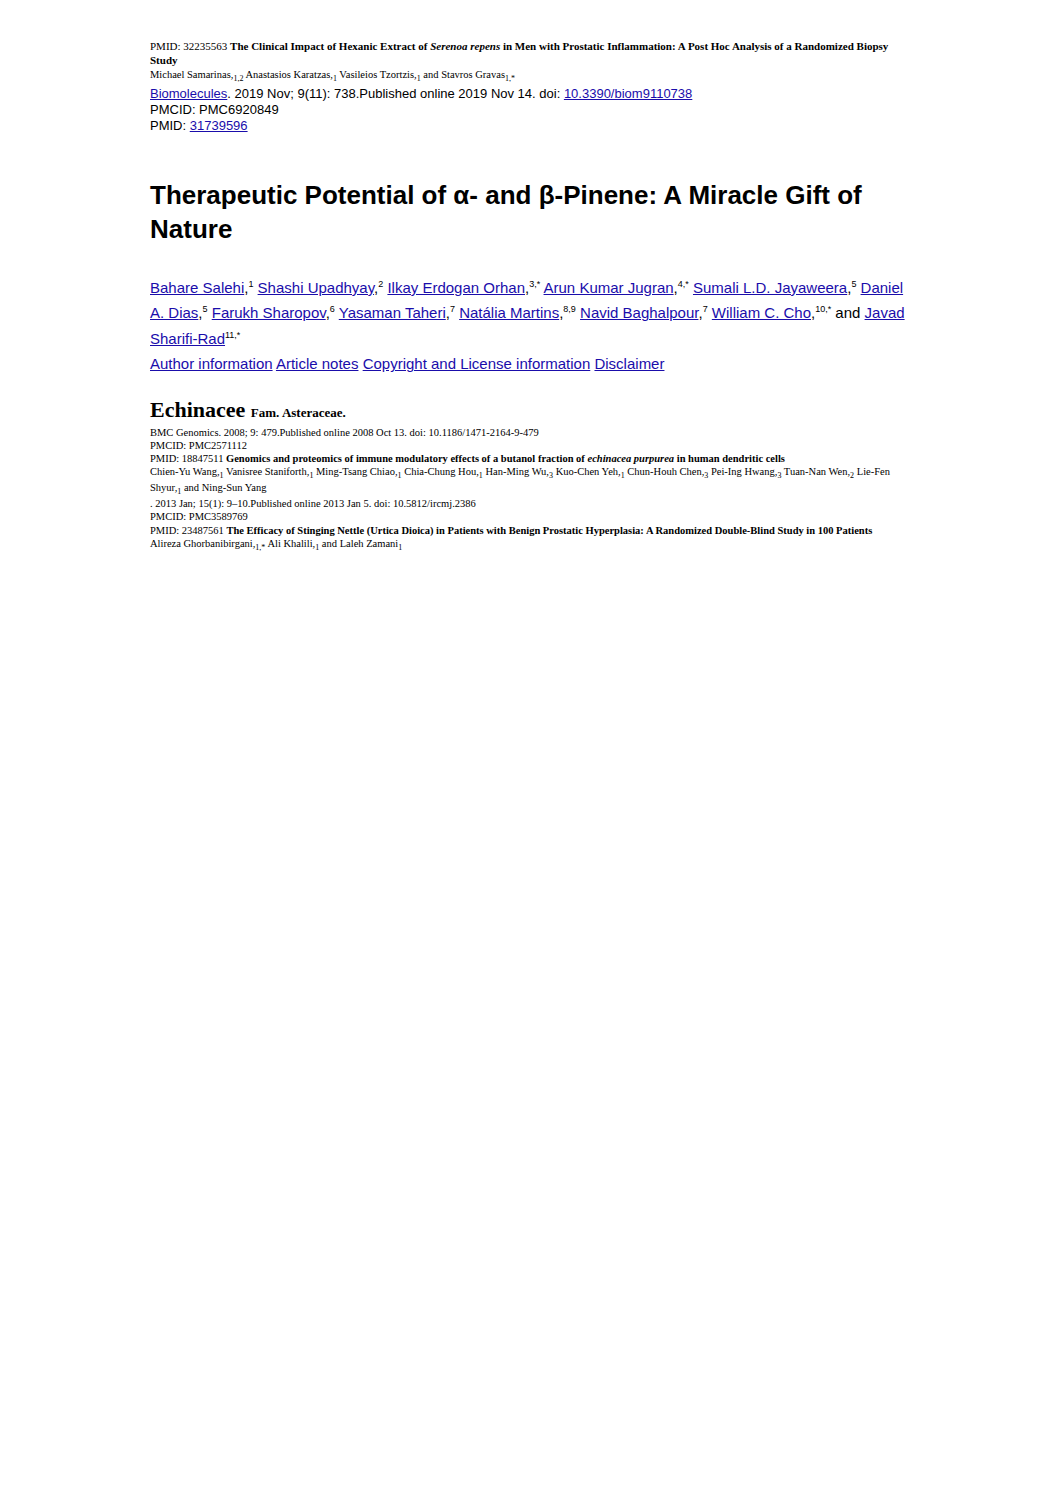PMID: 32235563 The Clinical Impact of Hexanic Extract of Serenoa repens in Men with Prostatic Inflammation: A Post Hoc Analysis of a Randomized Biopsy Study
Michael Samarinas,1,2 Anastasios Karatzas,1 Vasileios Tzortzis,1 and Stavros Gravas1,*
Biomolecules. 2019 Nov; 9(11): 738.Published online 2019 Nov 14. doi: 10.3390/biom9110738
PMCID: PMC6920849
PMID: 31739596
Therapeutic Potential of α- and β-Pinene: A Miracle Gift of Nature
Bahare Salehi,1 Shashi Upadhyay,2 Ilkay Erdogan Orhan,3,* Arun Kumar Jugran,4,* Sumali L.D. Jayaweera,5 Daniel A. Dias,5 Farukh Sharopov,6 Yasaman Taheri,7 Natália Martins,8,9 Navid Baghalpour,7 William C. Cho,10,* and Javad Sharifi-Rad11,*
Author information Article notes Copyright and License information Disclaimer
Echinacee Fam. Asteraceae.
BMC Genomics. 2008; 9: 479.Published online 2008 Oct 13. doi: 10.1186/1471-2164-9-479
PMCID: PMC2571112
PMID: 18847511 Genomics and proteomics of immune modulatory effects of a butanol fraction of echinacea purpurea in human dendritic cells
Chien-Yu Wang,1 Vanisree Staniforth,1 Ming-Tsang Chiao,1 Chia-Chung Hou,1 Han-Ming Wu,3 Kuo-Chen Yeh,1 Chun-Houh Chen,3 Pei-Ing Hwang,3 Tuan-Nan Wen,2 Lie-Fen Shyur,1 and Ning-Sun Yang
. 2013 Jan; 15(1): 9–10.Published online 2013 Jan 5. doi: 10.5812/ircmj.2386
PMCID: PMC3589769
PMID: 23487561 The Efficacy of Stinging Nettle (Urtica Dioica) in Patients with Benign Prostatic Hyperplasia: A Randomized Double-Blind Study in 100 Patients
Alireza Ghorbanibirgani,1,* Ali Khalili,1 and Laleh Zamani1